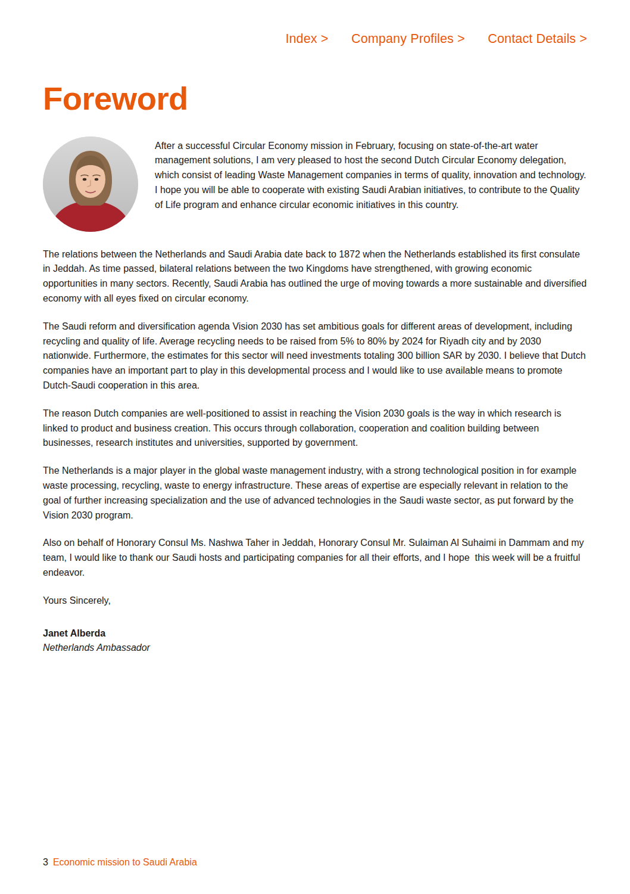Index > Company Profiles > Contact Details >
Foreword
After a successful Circular Economy mission in February, focusing on state-of-the-art water management solutions, I am very pleased to host the second Dutch Circular Economy delegation, which consist of leading Waste Management companies in terms of quality, innovation and technology. I hope you will be able to cooperate with existing Saudi Arabian initiatives, to contribute to the Quality of Life program and enhance circular economic initiatives in this country.
The relations between the Netherlands and Saudi Arabia date back to 1872 when the Netherlands established its first consulate in Jeddah. As time passed, bilateral relations between the two Kingdoms have strengthened, with growing economic opportunities in many sectors. Recently, Saudi Arabia has outlined the urge of moving towards a more sustainable and diversified economy with all eyes fixed on circular economy.
The Saudi reform and diversification agenda Vision 2030 has set ambitious goals for different areas of development, including recycling and quality of life. Average recycling needs to be raised from 5% to 80% by 2024 for Riyadh city and by 2030 nationwide. Furthermore, the estimates for this sector will need investments totaling 300 billion SAR by 2030. I believe that Dutch companies have an important part to play in this developmental process and I would like to use available means to promote Dutch-Saudi cooperation in this area.
The reason Dutch companies are well-positioned to assist in reaching the Vision 2030 goals is the way in which research is linked to product and business creation. This occurs through collaboration, cooperation and coalition building between businesses, research institutes and universities, supported by government.
The Netherlands is a major player in the global waste management industry, with a strong technological position in for example waste processing, recycling, waste to energy infrastructure. These areas of expertise are especially relevant in relation to the goal of further increasing specialization and the use of advanced technologies in the Saudi waste sector, as put forward by the Vision 2030 program.
Also on behalf of Honorary Consul Ms. Nashwa Taher in Jeddah, Honorary Consul Mr. Sulaiman Al Suhaimi in Dammam and my team, I would like to thank our Saudi hosts and participating companies for all their efforts, and I hope this week will be a fruitful endeavor.
Yours Sincerely,
Janet Alberda
Netherlands Ambassador
3 Economic mission to Saudi Arabia